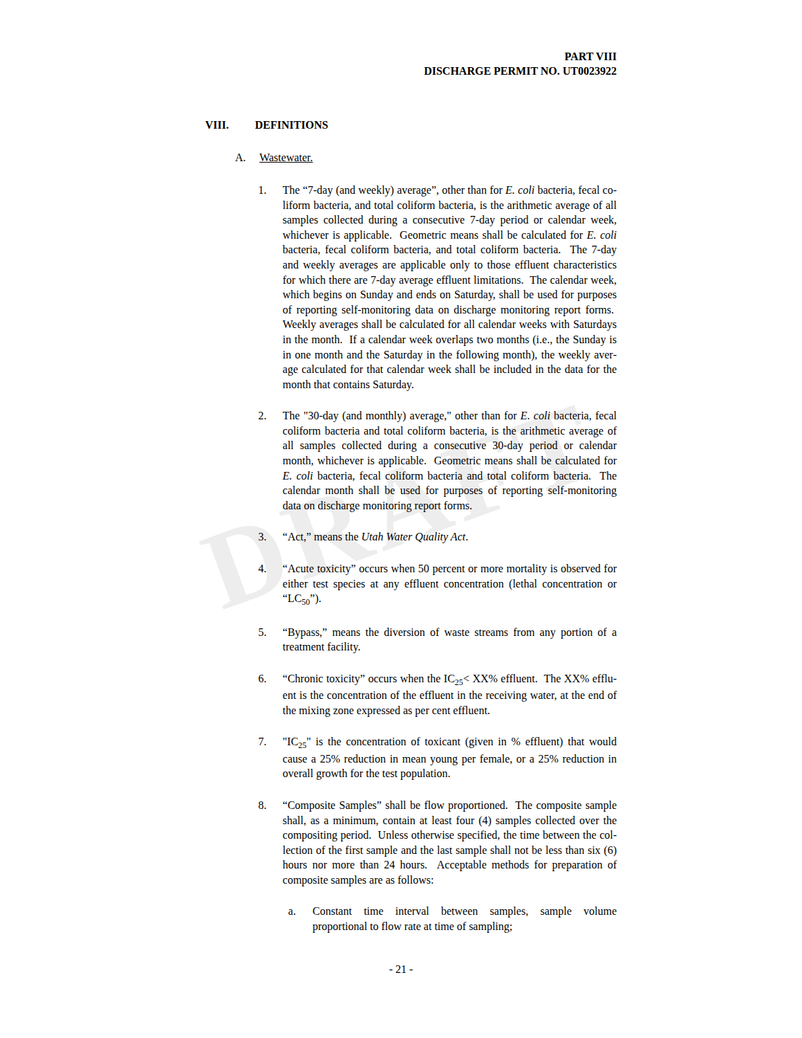DRAFT
PART VIII
DISCHARGE PERMIT NO. UT0023922
VIII. DEFINITIONS
A. Wastewater.
1. The “7-day (and weekly) average”, other than for E. coli bacteria, fecal coliform bacteria, and total coliform bacteria, is the arithmetic average of all samples collected during a consecutive 7-day period or calendar week, whichever is applicable. Geometric means shall be calculated for E. coli bacteria, fecal coliform bacteria, and total coliform bacteria. The 7-day and weekly averages are applicable only to those effluent characteristics for which there are 7-day average effluent limitations. The calendar week, which begins on Sunday and ends on Saturday, shall be used for purposes of reporting self-monitoring data on discharge monitoring report forms. Weekly averages shall be calculated for all calendar weeks with Saturdays in the month. If a calendar week overlaps two months (i.e., the Sunday is in one month and the Saturday in the following month), the weekly average calculated for that calendar week shall be included in the data for the month that contains Saturday.
2. The "30-day (and monthly) average," other than for E. coli bacteria, fecal coliform bacteria and total coliform bacteria, is the arithmetic average of all samples collected during a consecutive 30-day period or calendar month, whichever is applicable. Geometric means shall be calculated for E. coli bacteria, fecal coliform bacteria and total coliform bacteria. The calendar month shall be used for purposes of reporting self-monitoring data on discharge monitoring report forms.
3. “Act,” means the Utah Water Quality Act.
4. “Acute toxicity” occurs when 50 percent or more mortality is observed for either test species at any effluent concentration (lethal concentration or “LC50”).
5. “Bypass,” means the diversion of waste streams from any portion of a treatment facility.
6. “Chronic toxicity” occurs when the IC25< XX% effluent. The XX% effluent is the concentration of the effluent in the receiving water, at the end of the mixing zone expressed as per cent effluent.
7. "IC25" is the concentration of toxicant (given in % effluent) that would cause a 25% reduction in mean young per female, or a 25% reduction in overall growth for the test population.
8. “Composite Samples” shall be flow proportioned. The composite sample shall, as a minimum, contain at least four (4) samples collected over the compositing period. Unless otherwise specified, the time between the collection of the first sample and the last sample shall not be less than six (6) hours nor more than 24 hours. Acceptable methods for preparation of composite samples are as follows:
a. Constant time interval between samples, sample volume proportional to flow rate at time of sampling;
- 21 -